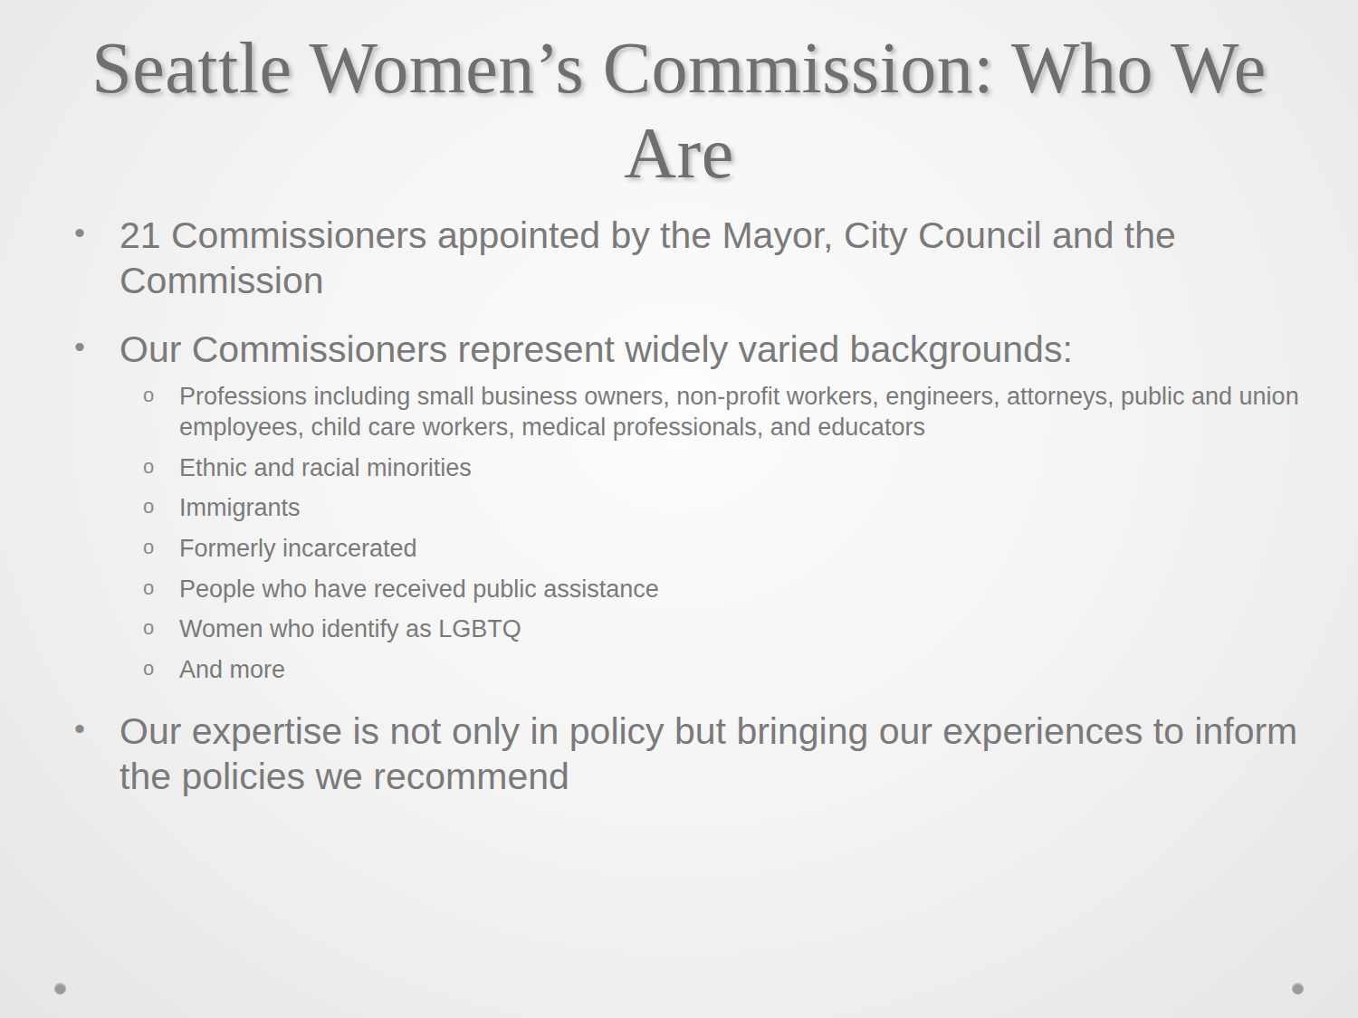Seattle Women’s Commission: Who We Are
21 Commissioners appointed by the Mayor, City Council and the Commission
Our Commissioners represent widely varied backgrounds:
Professions including small business owners, non-profit workers, engineers, attorneys, public and union employees, child care workers, medical professionals, and educators
Ethnic and racial minorities
Immigrants
Formerly incarcerated
People who have received public assistance
Women who identify as LGBTQ
And more
Our expertise is not only in policy but bringing our experiences to inform the policies we recommend